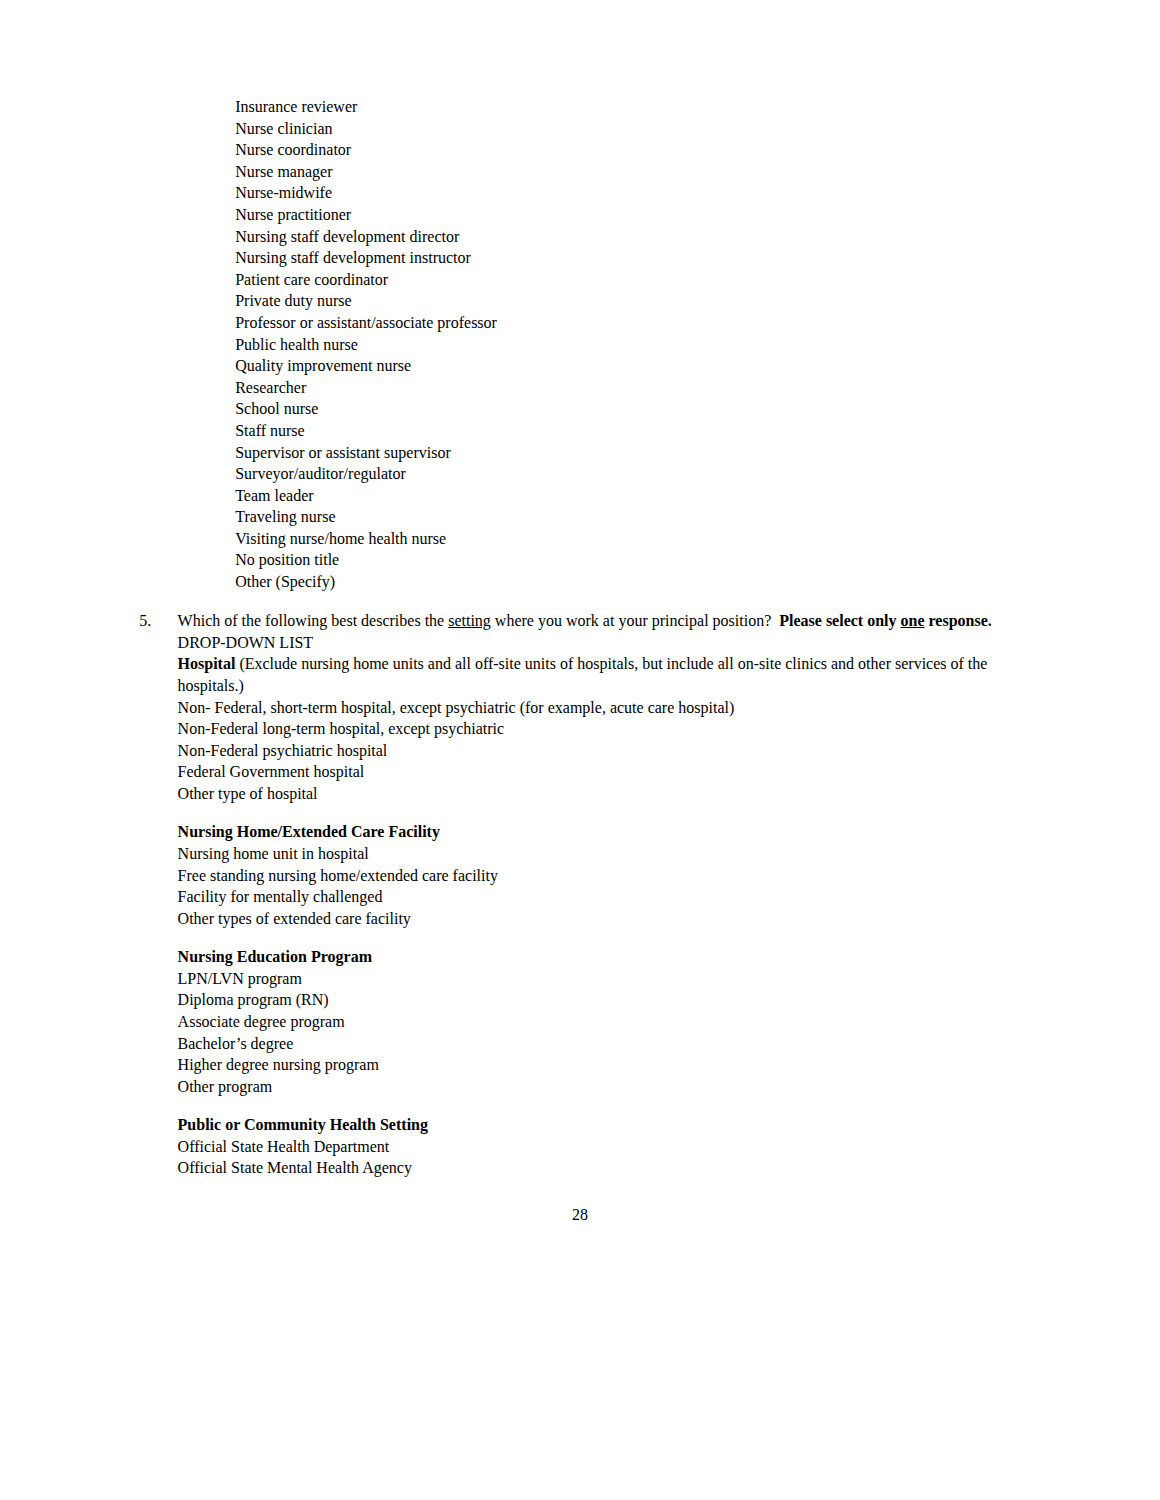Insurance reviewer
Nurse clinician
Nurse coordinator
Nurse manager
Nurse-midwife
Nurse practitioner
Nursing staff development director
Nursing staff development instructor
Patient care coordinator
Private duty nurse
Professor or assistant/associate professor
Public health nurse
Quality improvement nurse
Researcher
School nurse
Staff nurse
Supervisor or assistant supervisor
Surveyor/auditor/regulator
Team leader
Traveling nurse
Visiting nurse/home health nurse
No position title
Other (Specify)
5.
Which of the following best describes the setting where you work at your principal position? Please select only one response.
DROP-DOWN LIST
Hospital (Exclude nursing home units and all off-site units of hospitals, but include all on-site clinics and other services of the hospitals.)
Non- Federal, short-term hospital, except psychiatric (for example, acute care hospital)
Non-Federal long-term hospital, except psychiatric
Non-Federal psychiatric hospital
Federal Government hospital
Other type of hospital
Nursing Home/Extended Care Facility
Nursing home unit in hospital
Free standing nursing home/extended care facility
Facility for mentally challenged
Other types of extended care facility
Nursing Education Program
LPN/LVN program
Diploma program (RN)
Associate degree program
Bachelor’s degree
Higher degree nursing program
Other program
Public or Community Health Setting
Official State Health Department
Official State Mental Health Agency
28